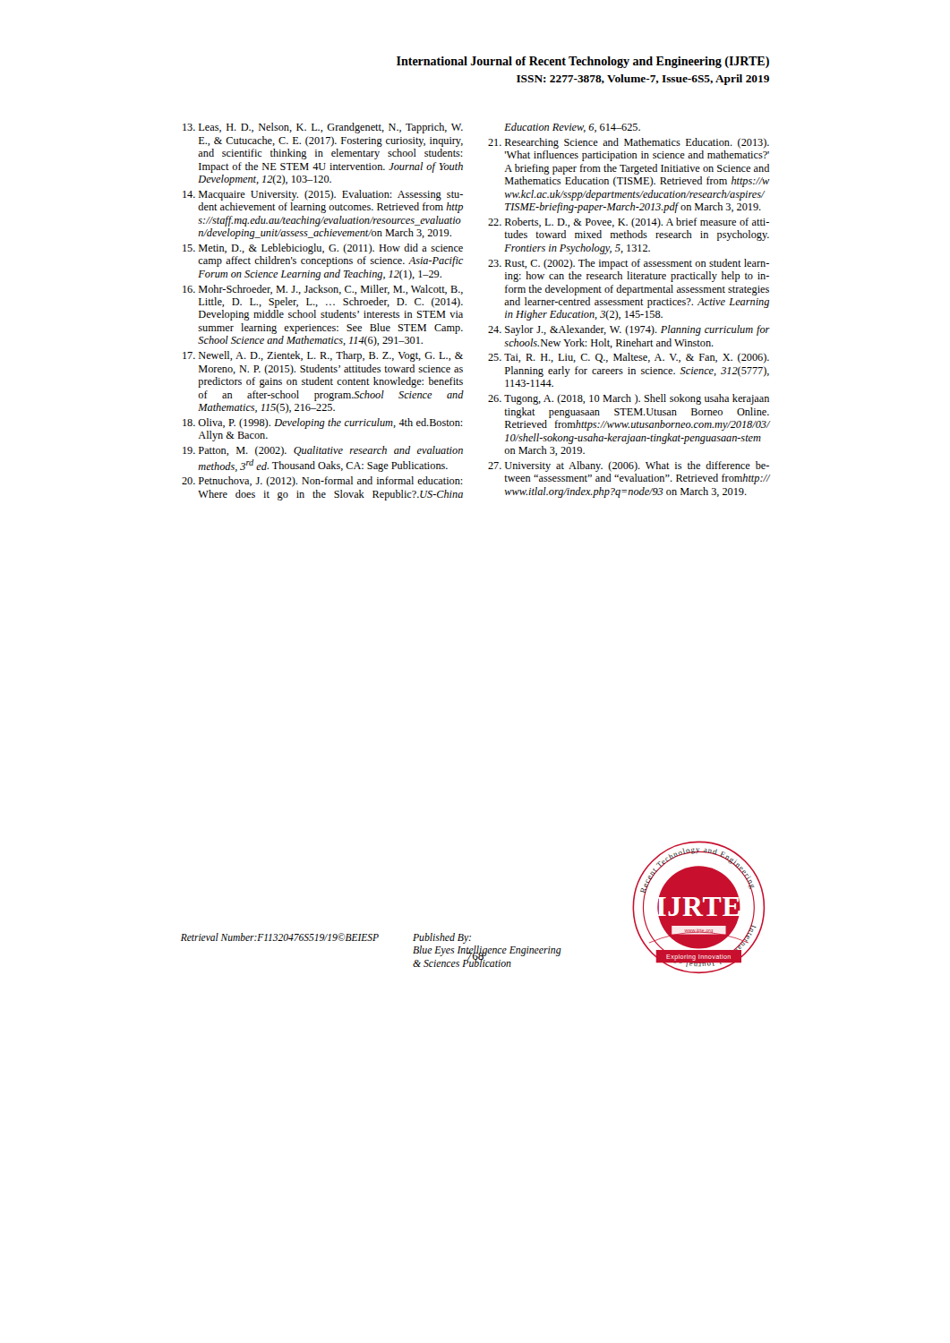International Journal of Recent Technology and Engineering (IJRTE)
ISSN: 2277-3878, Volume-7, Issue-6S5, April 2019
Leas, H. D., Nelson, K. L., Grandgenett, N., Tapprich, W. E., & Cutucache, C. E. (2017). Fostering curiosity, inquiry, and scientific thinking in elementary school students: Impact of the NE STEM 4U intervention. Journal of Youth Development, 12(2), 103–120.
Macquaire University. (2015). Evaluation: Assessing student achievement of learning outcomes. Retrieved from https://staff.mq.edu.au/teaching/evaluation/resources_evaluation/developing_unit/assess_achievement/on March 3, 2019.
Metin, D., & Leblebicioglu, G. (2011). How did a science camp affect children's conceptions of science. Asia-Pacific Forum on Science Learning and Teaching, 12(1), 1–29.
Mohr-Schroeder, M. J., Jackson, C., Miller, M., Walcott, B., Little, D. L., Speler, L., … Schroeder, D. C. (2014). Developing middle school students’ interests in STEM via summer learning experiences: See Blue STEM Camp. School Science and Mathematics, 114(6), 291–301.
Newell, A. D., Zientek, L. R., Tharp, B. Z., Vogt, G. L., & Moreno, N. P. (2015). Students’ attitudes toward science as predictors of gains on student content knowledge: benefits of an after-school program.School Science and Mathematics, 115(5), 216–225.
Oliva, P. (1998). Developing the curriculum, 4th ed.Boston: Allyn & Bacon.
Patton, M. (2002). Qualitative research and evaluation methods, 3rd ed. Thousand Oaks, CA: Sage Publications.
Petnuchova, J. (2012). Non-formal and informal education: Where does it go in the Slovak Republic?.US-China Education Review, 6, 614–625.
Researching Science and Mathematics Education. (2013). 'What influences participation in science and mathematics?' A briefing paper from the Targeted Initiative on Science and Mathematics Education (TISME). Retrieved from https://www.kcl.ac.uk/sspp/departments/education/research/aspires/TISME-briefing-paper-March-2013.pdf on March 3, 2019.
Roberts, L. D., & Povee, K. (2014). A brief measure of attitudes toward mixed methods research in psychology. Frontiers in Psychology, 5, 1312.
Rust, C. (2002). The impact of assessment on student learning: how can the research literature practically help to inform the development of departmental assessment strategies and learner-centred assessment practices?. Active Learning in Higher Education, 3(2), 145-158.
Saylor J., &Alexander, W. (1974). Planning curriculum for schools. New York: Holt, Rinehart and Winston.
Tai, R. H., Liu, C. Q., Maltese, A. V., & Fan, X. (2006). Planning early for careers in science. Science, 312(5777), 1143-1144.
Tugong, A. (2018, 10 March ). Shell sokong usaha kerajaan tingkat penguasaan STEM.Utusan Borneo Online. Retrieved fromhttps://www.utusanborneo.com.my/2018/03/10/shell-sokong-usaha-kerajaan-tingkat-penguasaan-stemon March 3, 2019.
University at Albany. (2006). What is the difference between “assessment” and “evaluation”. Retrieved fromhttp://www.itlal.org/index.php?q=node/93 on March 3, 2019.
Retrieval Number:F11320476S519/19©BEIESP
768
Published By:
Blue Eyes Intelligence Engineering
& Sciences Publication
Recent Technology and Engineering International Journal of IJRTE www.ijrte.org Exploring Innovation